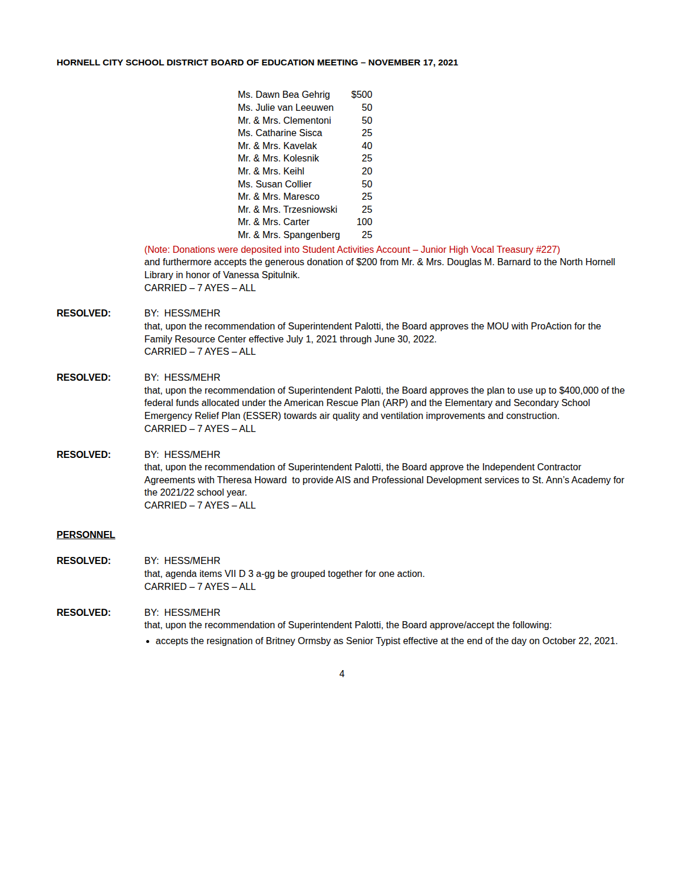HORNELL CITY SCHOOL DISTRICT BOARD OF EDUCATION MEETING – NOVEMBER 17, 2021
| Ms. Dawn Bea Gehrig | $500 |
| Ms. Julie van Leeuwen | 50 |
| Mr. & Mrs. Clementoni | 50 |
| Ms. Catharine Sisca | 25 |
| Mr. & Mrs. Kavelak | 40 |
| Mr. & Mrs. Kolesnik | 25 |
| Mr. & Mrs. Keihl | 20 |
| Ms. Susan Collier | 50 |
| Mr. & Mrs. Maresco | 25 |
| Mr. & Mrs. Trzesniowski | 25 |
| Mr. & Mrs. Carter | 100 |
| Mr. & Mrs. Spangenberg | 25 |
(Note: Donations were deposited into Student Activities Account – Junior High Vocal Treasury #227)
and furthermore accepts the generous donation of $200 from Mr. & Mrs. Douglas M. Barnard to the North Hornell Library in honor of Vanessa Spitulnik.
CARRIED – 7 AYES – ALL
BY: HESS/MEHR
RESOLVED:
that, upon the recommendation of Superintendent Palotti, the Board approves the MOU with ProAction for the Family Resource Center effective July 1, 2021 through June 30, 2022.
CARRIED – 7 AYES – ALL
BY: HESS/MEHR
RESOLVED:
that, upon the recommendation of Superintendent Palotti, the Board approves the plan to use up to $400,000 of the federal funds allocated under the American Rescue Plan (ARP) and the Elementary and Secondary School Emergency Relief Plan (ESSER) towards air quality and ventilation improvements and construction.
CARRIED – 7 AYES – ALL
BY: HESS/MEHR
RESOLVED:
that, upon the recommendation of Superintendent Palotti, the Board approve the Independent Contractor Agreements with Theresa Howard to provide AIS and Professional Development services to St. Ann’s Academy for the 2021/22 school year.
CARRIED – 7 AYES – ALL
PERSONNEL
BY: HESS/MEHR
RESOLVED:
that, agenda items VII D 3 a-gg be grouped together for one action.
CARRIED – 7 AYES – ALL
BY: HESS/MEHR
RESOLVED:
that, upon the recommendation of Superintendent Palotti, the Board approve/accept the following:
accepts the resignation of Britney Ormsby as Senior Typist effective at the end of the day on October 22, 2021.
4